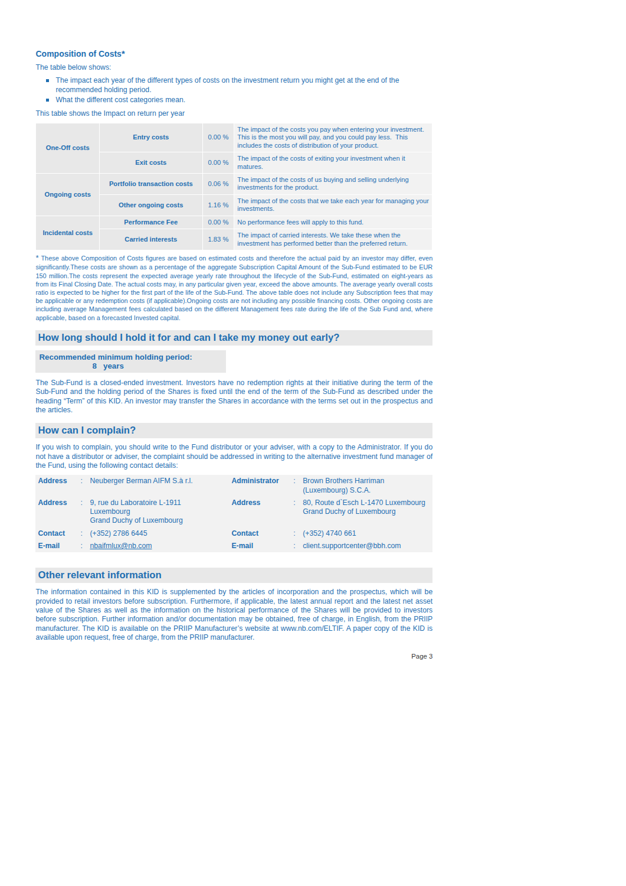Composition of Costs*
The table below shows:
The impact each year of the different types of costs on the investment return you might get at the end of the recommended holding period.
What the different cost categories mean.
This table shows the Impact on return per year
| One-Off costs | Entry costs | 0.00 % | The impact of the costs you pay when entering your investment. This is the most you will pay, and you could pay less. This includes the costs of distribution of your product. |
| Exit costs | 0.00 % | The impact of the costs of exiting your investment when it matures. |
| Ongoing costs | Portfolio transaction costs | 0.06 % | The impact of the costs of us buying and selling underlying investments for the product. |
| Other ongoing costs | 1.16 % | The impact of the costs that we take each year for managing your investments. |
| Incidental costs | Performance Fee | 0.00 % | No performance fees will apply to this fund. |
| Carried interests | 1.83 % | The impact of carried interests. We take these when the investment has performed better than the preferred return. |
* These above Composition of Costs figures are based on estimated costs and therefore the actual paid by an investor may differ, even significantly.These costs are shown as a percentage of the aggregate Subscription Capital Amount of the Sub-Fund estimated to be EUR 150 million.The costs represent the expected average yearly rate throughout the lifecycle of the Sub-Fund, estimated on eight-years as from its Final Closing Date. The actual costs may, in any particular given year, exceed the above amounts. The average yearly overall costs ratio is expected to be higher for the first part of the life of the Sub-Fund. The above table does not include any Subscription fees that may be applicable or any redemption costs (if applicable).Ongoing costs are not including any possible financing costs. Other ongoing costs are including average Management fees calculated based on the different Management fees rate during the life of the Sub Fund and, where applicable, based on a forecasted Invested capital.
How long should I hold it for and can I take my money out early?
Recommended minimum holding period:8 years
The Sub-Fund is a closed-ended investment. Investors have no redemption rights at their initiative during the term of the Sub-Fund and the holding period of the Shares is fixed until the end of the term of the Sub-Fund as described under the heading “Term” of this KID. An investor may transfer the Shares in accordance with the terms set out in the prospectus and the articles.
How can I complain?
If you wish to complain, you should write to the Fund distributor or your adviser, with a copy to the Administrator. If you do not have a distributor or adviser, the complaint should be addressed in writing to the alternative investment fund manager of the Fund, using the following contact details:
| Address | : | Neuberger Berman AIFM S.à r.l. | | Administrator | : | Brown Brothers Harriman (Luxembourg) S.C.A. |
| Address | : | 9, rue du Laboratoire L-1911 Luxembourg Grand Duchy of Luxembourg | | Address | : | 80, Route d`Esch L-1470 Luxembourg Grand Duchy of Luxembourg |
| Contact | : | (+352) 2786 6445 | | Contact | : | (+352) 4740 661 |
| E-mail | : | nbaifmlux@nb.com | | E-mail | : | client.supportcenter@bbh.com |
Other relevant information
The information contained in this KID is supplemented by the articles of incorporation and the prospectus, which will be provided to retail investors before subscription. Furthermore, if applicable, the latest annual report and the latest net asset value of the Shares as well as the information on the historical performance of the Shares will be provided to investors before subscription. Further information and/or documentation may be obtained, free of charge, in English, from the PRIIP manufacturer. The KID is available on the PRIIP Manufacturer’s website at www.nb.com/ELTIF. A paper copy of the KID is available upon request, free of charge, from the PRIIP manufacturer.
Page 3